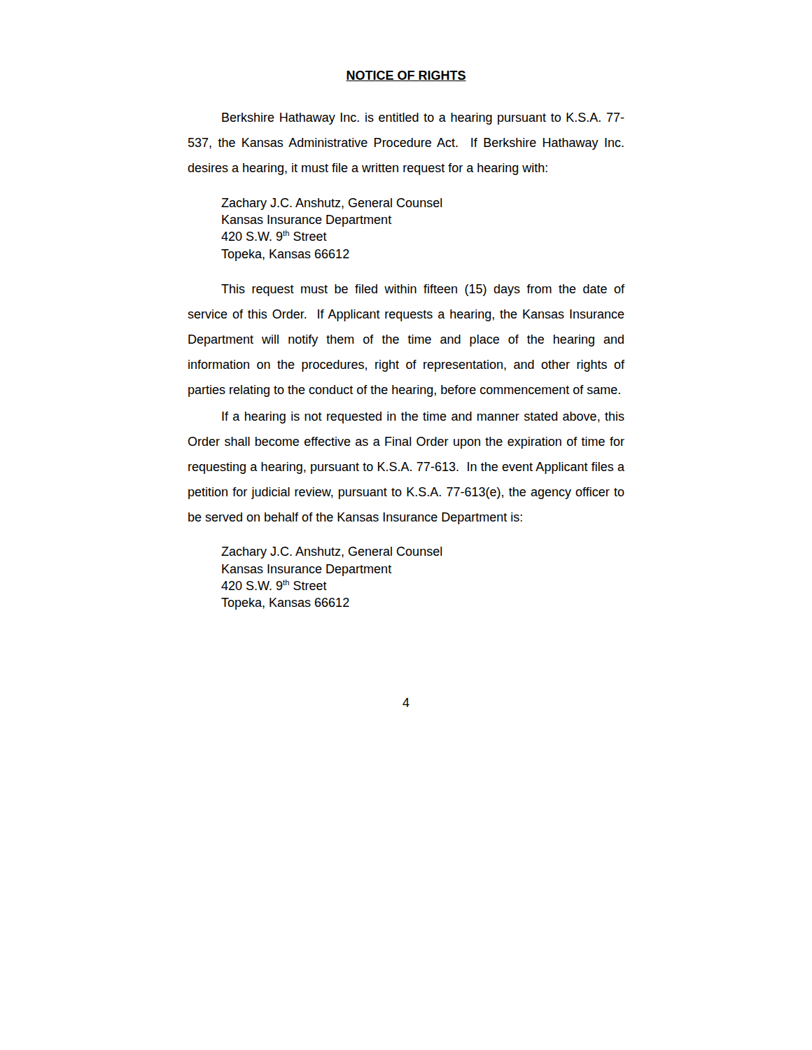NOTICE OF RIGHTS
Berkshire Hathaway Inc. is entitled to a hearing pursuant to K.S.A. 77-537, the Kansas Administrative Procedure Act. If Berkshire Hathaway Inc. desires a hearing, it must file a written request for a hearing with:
Zachary J.C. Anshutz, General Counsel
Kansas Insurance Department
420 S.W. 9th Street
Topeka, Kansas 66612
This request must be filed within fifteen (15) days from the date of service of this Order. If Applicant requests a hearing, the Kansas Insurance Department will notify them of the time and place of the hearing and information on the procedures, right of representation, and other rights of parties relating to the conduct of the hearing, before commencement of same.
If a hearing is not requested in the time and manner stated above, this Order shall become effective as a Final Order upon the expiration of time for requesting a hearing, pursuant to K.S.A. 77-613. In the event Applicant files a petition for judicial review, pursuant to K.S.A. 77-613(e), the agency officer to be served on behalf of the Kansas Insurance Department is:
Zachary J.C. Anshutz, General Counsel
Kansas Insurance Department
420 S.W. 9th Street
Topeka, Kansas 66612
4